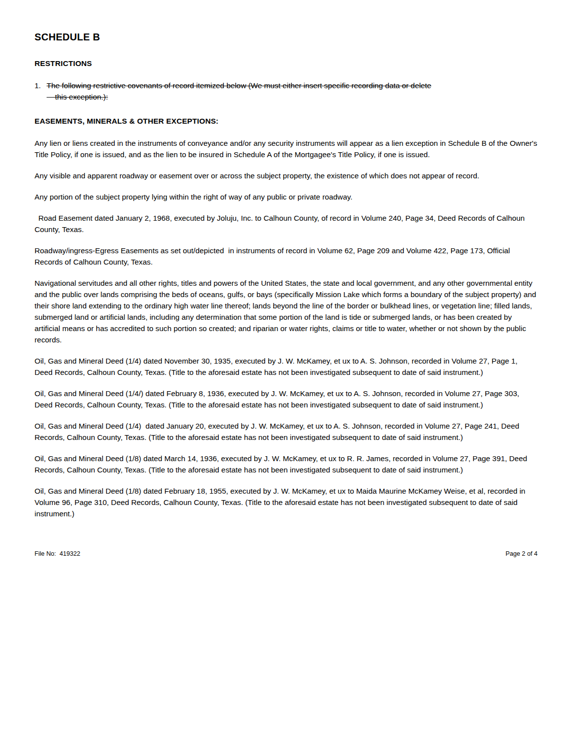SCHEDULE B
RESTRICTIONS
1. The following restrictive covenants of record itemized below (We must either insert specific recording data or delete this exception.):
EASEMENTS, MINERALS & OTHER EXCEPTIONS:
Any lien or liens created in the instruments of conveyance and/or any security instruments will appear as a lien exception in Schedule B of the Owner's Title Policy, if one is issued, and as the lien to be insured in Schedule A of the Mortgagee's Title Policy, if one is issued.
Any visible and apparent roadway or easement over or across the subject property, the existence of which does not appear of record.
Any portion of the subject property lying within the right of way of any public or private roadway.
Road Easement dated January 2, 1968, executed by Joluju, Inc. to Calhoun County, of record in Volume 240, Page 34, Deed Records of Calhoun County, Texas.
Roadway/ingress-Egress Easements as set out/depicted in instruments of record in Volume 62, Page 209 and Volume 422, Page 173, Official Records of Calhoun County, Texas.
Navigational servitudes and all other rights, titles and powers of the United States, the state and local government, and any other governmental entity and the public over lands comprising the beds of oceans, gulfs, or bays (specifically Mission Lake which forms a boundary of the subject property) and their shore land extending to the ordinary high water line thereof; lands beyond the line of the border or bulkhead lines, or vegetation line; filled lands, submerged land or artificial lands, including any determination that some portion of the land is tide or submerged lands, or has been created by artificial means or has accredited to such portion so created; and riparian or water rights, claims or title to water, whether or not shown by the public records.
Oil, Gas and Mineral Deed (1/4) dated November 30, 1935, executed by J. W. McKamey, et ux to A. S. Johnson, recorded in Volume 27, Page 1, Deed Records, Calhoun County, Texas. (Title to the aforesaid estate has not been investigated subsequent to date of said instrument.)
Oil, Gas and Mineral Deed (1/4/) dated February 8, 1936, executed by J. W. McKamey, et ux to A. S. Johnson, recorded in Volume 27, Page 303, Deed Records, Calhoun County, Texas. (Title to the aforesaid estate has not been investigated subsequent to date of said instrument.)
Oil, Gas and Mineral Deed (1/4) dated January 20, executed by J. W. McKamey, et ux to A. S. Johnson, recorded in Volume 27, Page 241, Deed Records, Calhoun County, Texas. (Title to the aforesaid estate has not been investigated subsequent to date of said instrument.)
Oil, Gas and Mineral Deed (1/8) dated March 14, 1936, executed by J. W. McKamey, et ux to R. R. James, recorded in Volume 27, Page 391, Deed Records, Calhoun County, Texas. (Title to the aforesaid estate has not been investigated subsequent to date of said instrument.)
Oil, Gas and Mineral Deed (1/8) dated February 18, 1955, executed by J. W. McKamey, et ux to Maida Maurine McKamey Weise, et al, recorded in Volume 96, Page 310, Deed Records, Calhoun County, Texas. (Title to the aforesaid estate has not been investigated subsequent to date of said instrument.)
File No: 419322 Page 2 of 4